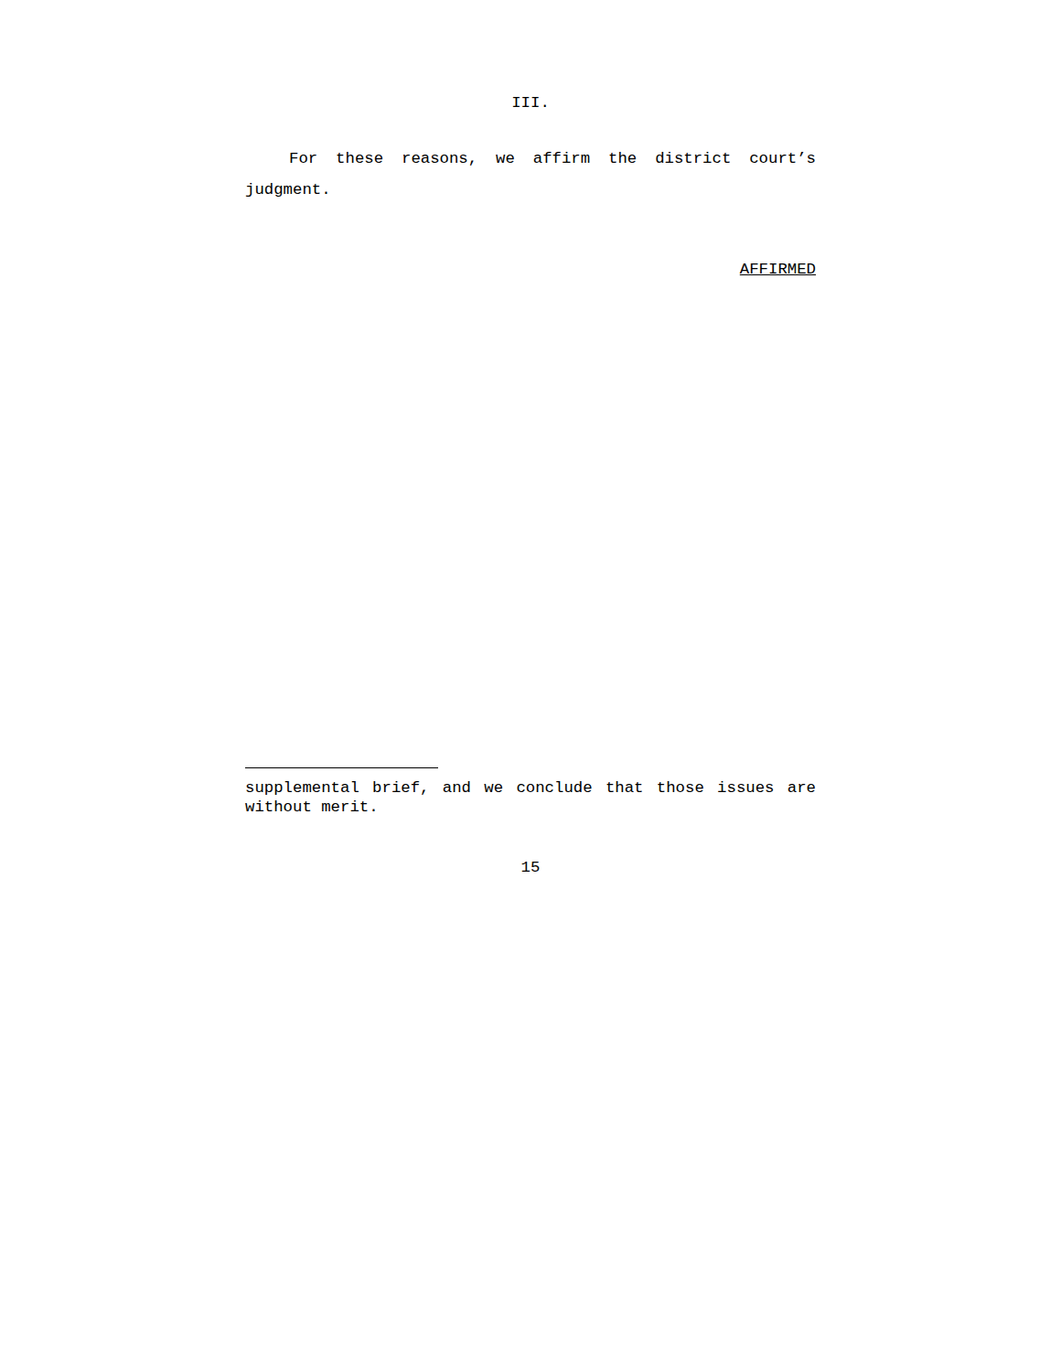III.
For these reasons, we affirm the district court’s judgment.
AFFIRMED
supplemental brief, and we conclude that those issues are without merit.
15